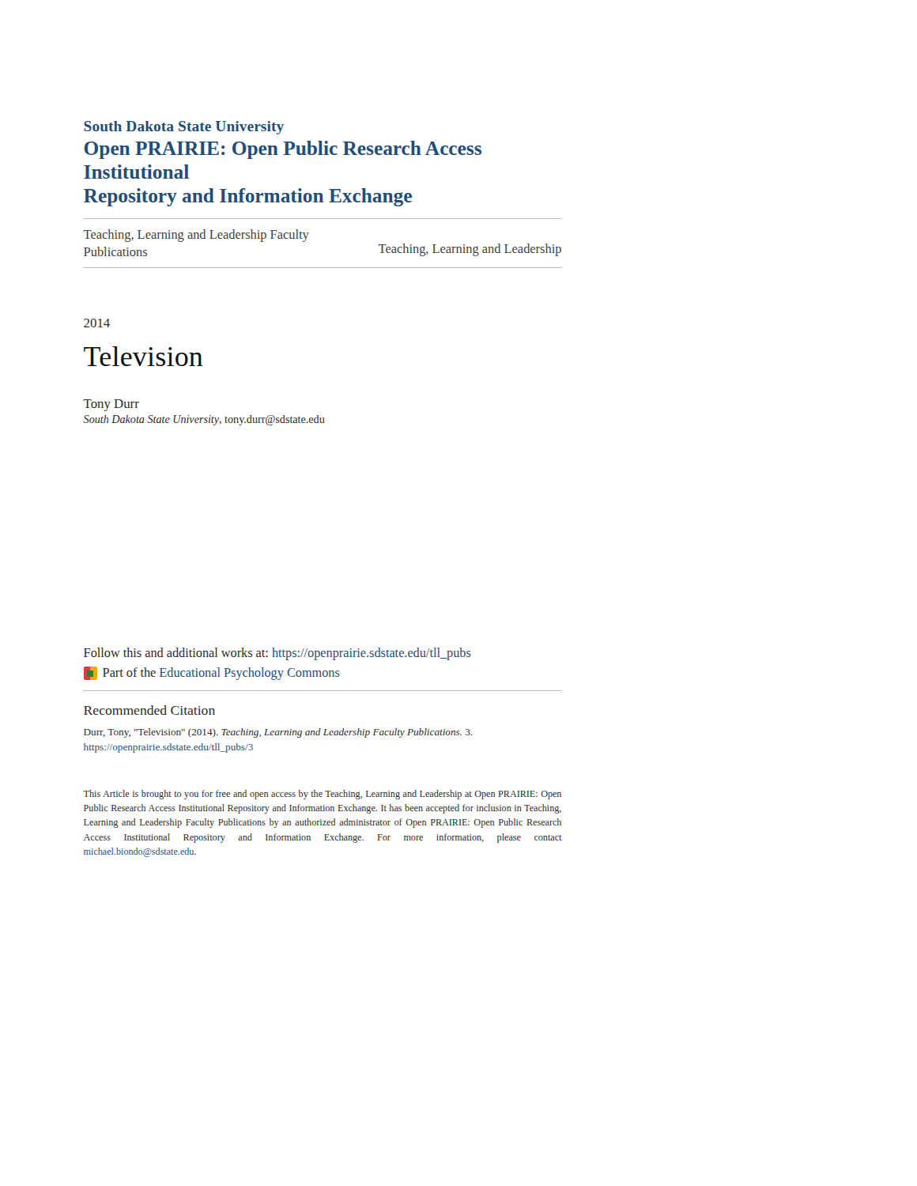South Dakota State University
Open PRAIRIE: Open Public Research Access Institutional Repository and Information Exchange
Teaching, Learning and Leadership Faculty
Publications
Teaching, Learning and Leadership
2014
Television
Tony Durr
South Dakota State University, tony.durr@sdstate.edu
Follow this and additional works at: https://openprairie.sdstate.edu/tll_pubs
Part of the Educational Psychology Commons
Recommended Citation
Durr, Tony, "Television" (2014). Teaching, Learning and Leadership Faculty Publications. 3.
https://openprairie.sdstate.edu/tll_pubs/3
This Article is brought to you for free and open access by the Teaching, Learning and Leadership at Open PRAIRIE: Open Public Research Access Institutional Repository and Information Exchange. It has been accepted for inclusion in Teaching, Learning and Leadership Faculty Publications by an authorized administrator of Open PRAIRIE: Open Public Research Access Institutional Repository and Information Exchange. For more information, please contact michael.biondo@sdstate.edu.